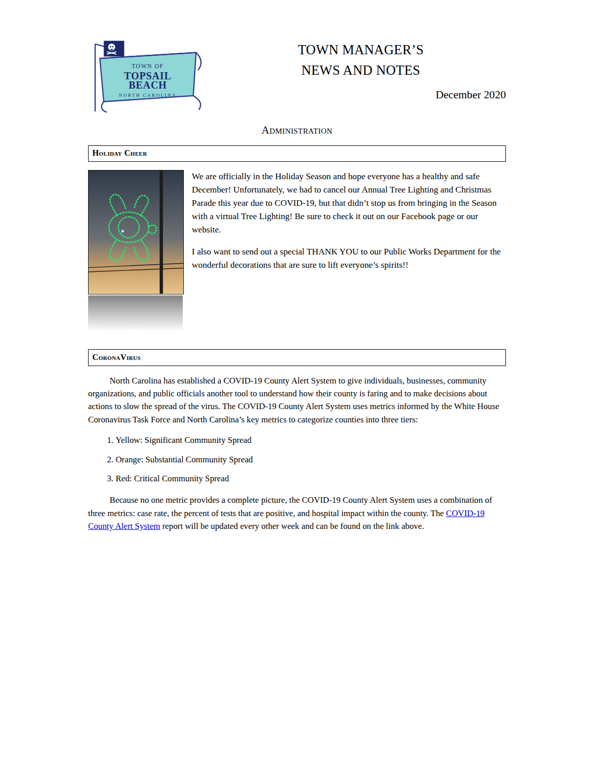TOWN OF TOPSAIL BEACH NORTH CAROLINA
TOWN MANAGER’S
NEWS AND NOTES
December 2020
Administration
Holiday Cheer
We are officially in the Holiday Season and hope everyone has a healthy and safe December! Unfortunately, we had to cancel our Annual Tree Lighting and Christmas Parade this year due to COVID-19, but that didn’t stop us from bringing in the Season with a virtual Tree Lighting! Be sure to check it out on our Facebook page or our website.
I also want to send out a special THANK YOU to our Public Works Department for the wonderful decorations that are sure to lift everyone’s spirits!!
CoronaVirus
North Carolina has established a COVID-19 County Alert System to give individuals, businesses, community organizations, and public officials another tool to understand how their county is faring and to make decisions about actions to slow the spread of the virus. The COVID-19 County Alert System uses metrics informed by the White House Coronavirus Task Force and North Carolina’s key metrics to categorize counties into three tiers:
Yellow: Significant Community Spread
Orange: Substantial Community Spread
Red: Critical Community Spread
Because no one metric provides a complete picture, the COVID-19 County Alert System uses a combination of three metrics: case rate, the percent of tests that are positive, and hospital impact within the county. The COVID-19 County Alert System report will be updated every other week and can be found on the link above.